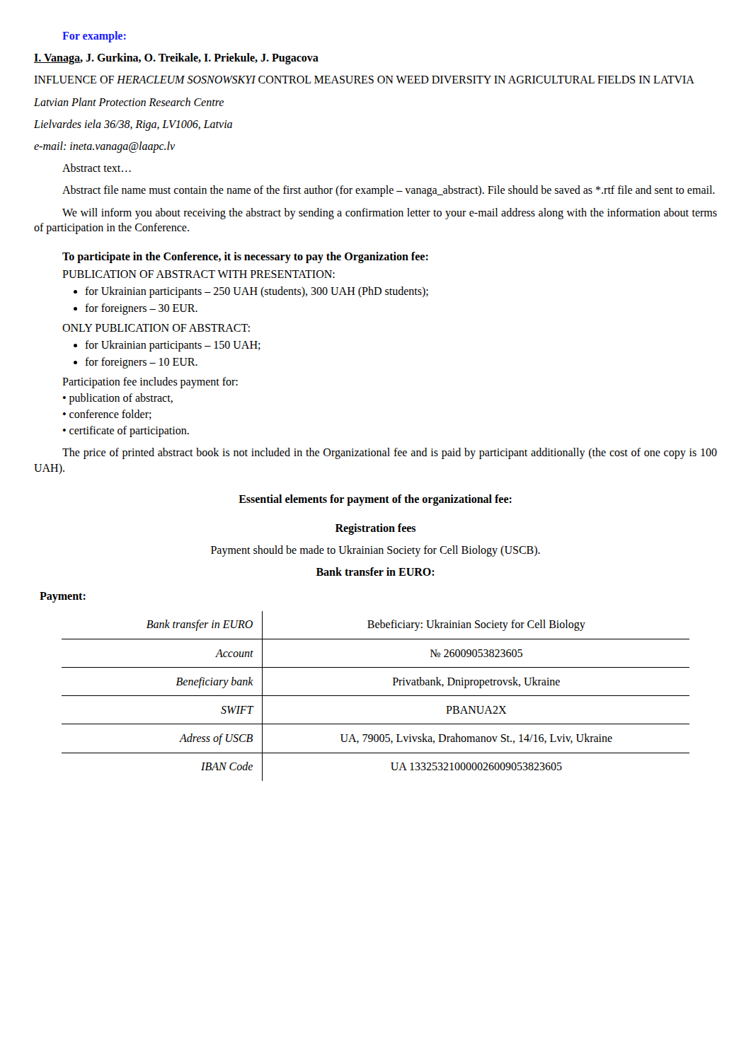For example:
I. Vanaga, J. Gurkina, O. Treikale, I. Priekule, J. Pugacova
INFLUENCE OF HERACLEUM SOSNOWSKYI CONTROL MEASURES ON WEED DIVERSITY IN AGRICULTURAL FIELDS IN LATVIA
Latvian Plant Protection Research Centre
Lielvardes iela 36/38, Riga, LV1006, Latvia
e-mail: ineta.vanaga@laapc.lv
Abstract text…
Abstract file name must contain the name of the first author (for example – vanaga_abstract). File should be saved as *.rtf file and sent to email.
We will inform you about receiving the abstract by sending a confirmation letter to your e-mail address along with the information about terms of participation in the Conference.
To participate in the Conference, it is necessary to pay the Organization fee:
PUBLICATION OF ABSTRACT WITH PRESENTATION:
for Ukrainian participants – 250 UAH (students), 300 UAH (PhD students);
for foreigners – 30 EUR.
ONLY PUBLICATION OF ABSTRACT:
for Ukrainian participants – 150 UAH;
for foreigners – 10 EUR.
Participation fee includes payment for:
• publication of abstract,
• conference folder;
• certificate of participation.
The price of printed abstract book is not included in the Organizational fee and is paid by participant additionally (the cost of one copy is 100 UAH).
Essential elements for payment of the organizational fee:
Registration fees
Payment should be made to Ukrainian Society for Cell Biology (USCB).
Bank transfer in EURO:
Payment:
| Bank transfer in EURO | Bebeficiary: Ukrainian Society for Cell Biology |
| Account | № 26009053823605 |
| Beneficiary bank | Privatbank, Dnipropetrovsk, Ukraine |
| SWIFT | PBANUA2X |
| Adress of USCB | UA, 79005, Lvivska, Drahomanov St., 14/16, Lviv, Ukraine |
| IBAN Code | UA 133253210000026009053823605 |